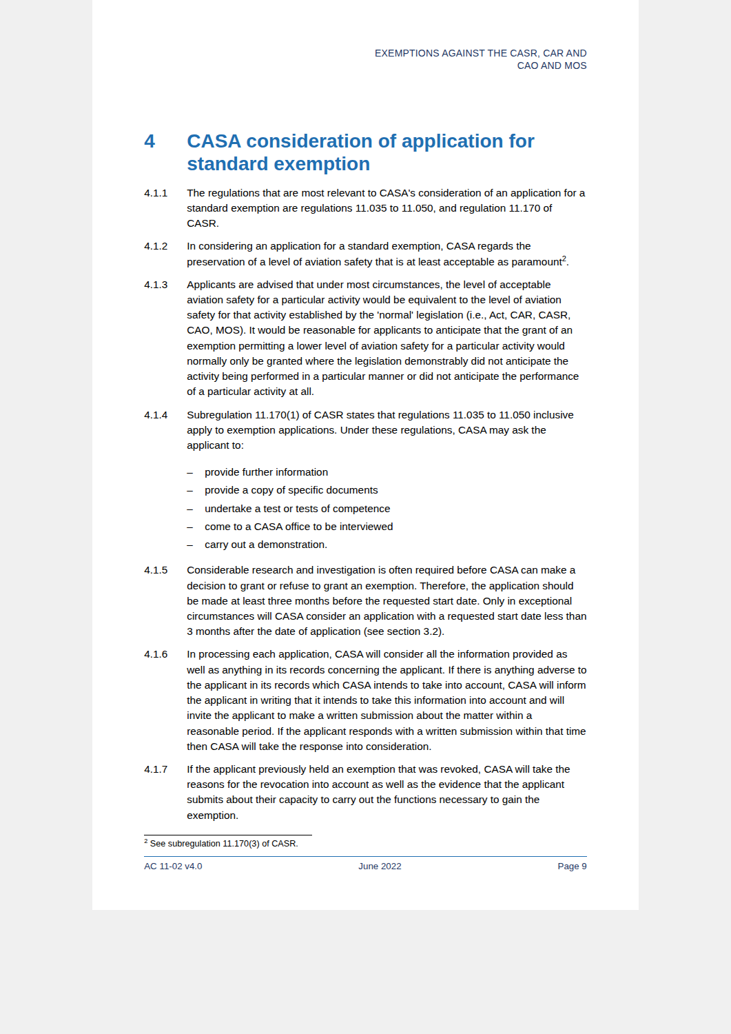EXEMPTIONS AGAINST THE CASR, CAR AND
CAO AND MOS
4 CASA consideration of application for standard exemption
4.1.1 The regulations that are most relevant to CASA's consideration of an application for a standard exemption are regulations 11.035 to 11.050, and regulation 11.170 of CASR.
4.1.2 In considering an application for a standard exemption, CASA regards the preservation of a level of aviation safety that is at least acceptable as paramount2.
4.1.3 Applicants are advised that under most circumstances, the level of acceptable aviation safety for a particular activity would be equivalent to the level of aviation safety for that activity established by the 'normal' legislation (i.e., Act, CAR, CASR, CAO, MOS). It would be reasonable for applicants to anticipate that the grant of an exemption permitting a lower level of aviation safety for a particular activity would normally only be granted where the legislation demonstrably did not anticipate the activity being performed in a particular manner or did not anticipate the performance of a particular activity at all.
4.1.4 Subregulation 11.170(1) of CASR states that regulations 11.035 to 11.050 inclusive apply to exemption applications. Under these regulations, CASA may ask the applicant to:
provide further information
provide a copy of specific documents
undertake a test or tests of competence
come to a CASA office to be interviewed
carry out a demonstration.
4.1.5 Considerable research and investigation is often required before CASA can make a decision to grant or refuse to grant an exemption. Therefore, the application should be made at least three months before the requested start date. Only in exceptional circumstances will CASA consider an application with a requested start date less than 3 months after the date of application (see section 3.2).
4.1.6 In processing each application, CASA will consider all the information provided as well as anything in its records concerning the applicant. If there is anything adverse to the applicant in its records which CASA intends to take into account, CASA will inform the applicant in writing that it intends to take this information into account and will invite the applicant to make a written submission about the matter within a reasonable period. If the applicant responds with a written submission within that time then CASA will take the response into consideration.
4.1.7 If the applicant previously held an exemption that was revoked, CASA will take the reasons for the revocation into account as well as the evidence that the applicant submits about their capacity to carry out the functions necessary to gain the exemption.
2 See subregulation 11.170(3) of CASR.
AC 11-02 v4.0 June 2022 Page 9